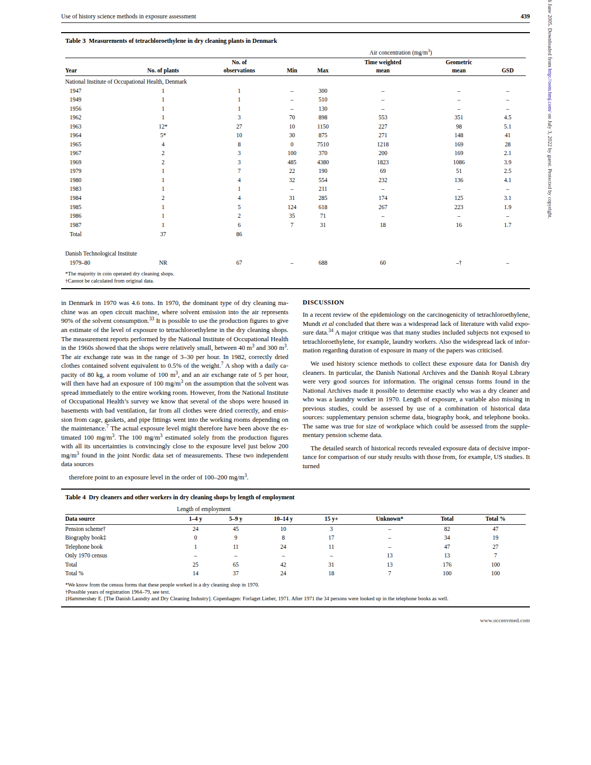Use of history science methods in exposure assessment
439
Occup Environ Med: first published as 10.1136/oem.2004.016493 on 16 June 2005. Downloaded from http://oem.bmj.com/ on July 3, 2022 by guest. Protected by copyright.
Table 3 Measurements of tetrachloroethylene in dry cleaning plants in Denmark
| | | | Air concentration (mg/m 3 ) |
| --- | --- | --- | --- |
| Year | No. of plants | No. of observations | Min | Max | Time weighted mean | Geometric mean | GSD |
| National Institute of Occupational Health, Denmark |
| 1947 | 1 | 1 | – | 300 | – | – | – |
| 1949 | 1 | 1 | – | 510 | – | – | – |
| 1956 | 1 | 1 | – | 130 | – | – | – |
| 1962 | 1 | 3 | 70 | 898 | 553 | 351 | 4.5 |
| 1963 | 12* | 27 | 10 | 1150 | 227 | 98 | 5.1 |
| 1964 | 5* | 10 | 30 | 875 | 271 | 148 | 41 |
| 1965 | 4 | 8 | 0 | 7510 | 1218 | 169 | 28 |
| 1967 | 2 | 3 | 100 | 370 | 200 | 169 | 2.1 |
| 1969 | 2 | 3 | 485 | 4380 | 1823 | 1086 | 3.9 |
| 1979 | 1 | 7 | 22 | 190 | 69 | 51 | 2.5 |
| 1980 | 1 | 4 | 32 | 554 | 232 | 136 | 4.1 |
| 1983 | 1 | 1 | – | 211 | – | – | – |
| 1984 | 2 | 4 | 31 | 285 | 174 | 125 | 3.1 |
| 1985 | 1 | 5 | 124 | 618 | 267 | 223 | 1.9 |
| 1986 | 1 | 2 | 35 | 71 | – | – | – |
| 1987 | 1 | 6 | 7 | 31 | 18 | 16 | 1.7 |
| Total | 37 | 86 | | | | | |
| Danish Technological Institute |
| 1979–80 | NR | 67 | – | 688 | 60 | –† | – |
*The majority in coin operated dry cleaning shops.
†Cannot be calculated from original data.
in Denmark in 1970 was 4.6 tons. In 1970, the dominant type of dry cleaning machine was an open circuit machine, where solvent emission into the air represents 90% of the solvent consumption.33 It is possible to use the production figures to give an estimate of the level of exposure to tetrachloroethylene in the dry cleaning shops. The measurement reports performed by the National Institute of Occupational Health in the 1960s showed that the shops were relatively small, between 40 m3 and 300 m3. The air exchange rate was in the range of 3–30 per hour. In 1982, correctly dried clothes contained solvent equivalent to 0.5% of the weight.7 A shop with a daily capacity of 80 kg, a room volume of 100 m3, and an air exchange rate of 5 per hour, will then have had an exposure of 100 mg/m3 on the assumption that the solvent was spread immediately to the entire working room. However, from the National Institute of Occupational Health’s survey we know that several of the shops were housed in basements with bad ventilation, far from all clothes were dried correctly, and emission from cage, gaskets, and pipe fittings went into the working rooms depending on the maintenance.7 The actual exposure level might therefore have been above the estimated 100 mg/m3. The 100 mg/m3 estimated solely from the production figures with all its uncertainties is convincingly close to the exposure level just below 200 mg/m3 found in the joint Nordic data set of measurements. These two independent data sources
therefore point to an exposure level in the order of 100–200 mg/m3.
Discussion
In a recent review of the epidemiology on the carcinogenicity of tetrachloroethylene, Mundt et al concluded that there was a widespread lack of literature with valid exposure data.34 A major critique was that many studies included subjects not exposed to tetrachloroethylene, for example, laundry workers. Also the widespread lack of information regarding duration of exposure in many of the papers was criticised.
We used history science methods to collect these exposure data for Danish dry cleaners. In particular, the Danish National Archives and the Danish Royal Library were very good sources for information. The original census forms found in the National Archives made it possible to determine exactly who was a dry cleaner and who was a laundry worker in 1970. Length of exposure, a variable also missing in previous studies, could be assessed by use of a combination of historical data sources: supplementary pension scheme data, biography book, and telephone books. The same was true for size of workplace which could be assessed from the supplementary pension scheme data.
The detailed search of historical records revealed exposure data of decisive importance for comparison of our study results with those from, for example, US studies. It turned
Table 4 Dry cleaners and other workers in dry cleaning shops by length of employment
| | Length of employment | | |
| --- | --- | --- | --- |
| Data source | 1–4 y | 5–9 y | 10–14 y | 15 y+ | Unknown* | Total | Total % |
| Pension scheme† | 24 | 45 | 10 | 3 | – | 82 | 47 |
| Biography book‡ | 0 | 9 | 8 | 17 | – | 34 | 19 |
| Telephone book | 1 | 11 | 24 | 11 | – | 47 | 27 |
| Only 1970 census | – | – | – | – | 13 | 13 | 7 |
| Total | 25 | 65 | 42 | 31 | 13 | 176 | 100 |
| Total % | 14 | 37 | 24 | 18 | 7 | 100 | 100 |
*We know from the census forms that these people worked in a dry cleaning shop in 1970.
†Possible years of registration 1964–79, see text.
‡Hammershøy E. [The Danish Laundry and Dry Cleaning Industry]. Copenhagen: Forlaget Lieber, 1971. After 1971 the 34 persons were looked up in the telephone books as well.
www.occenvmed.com